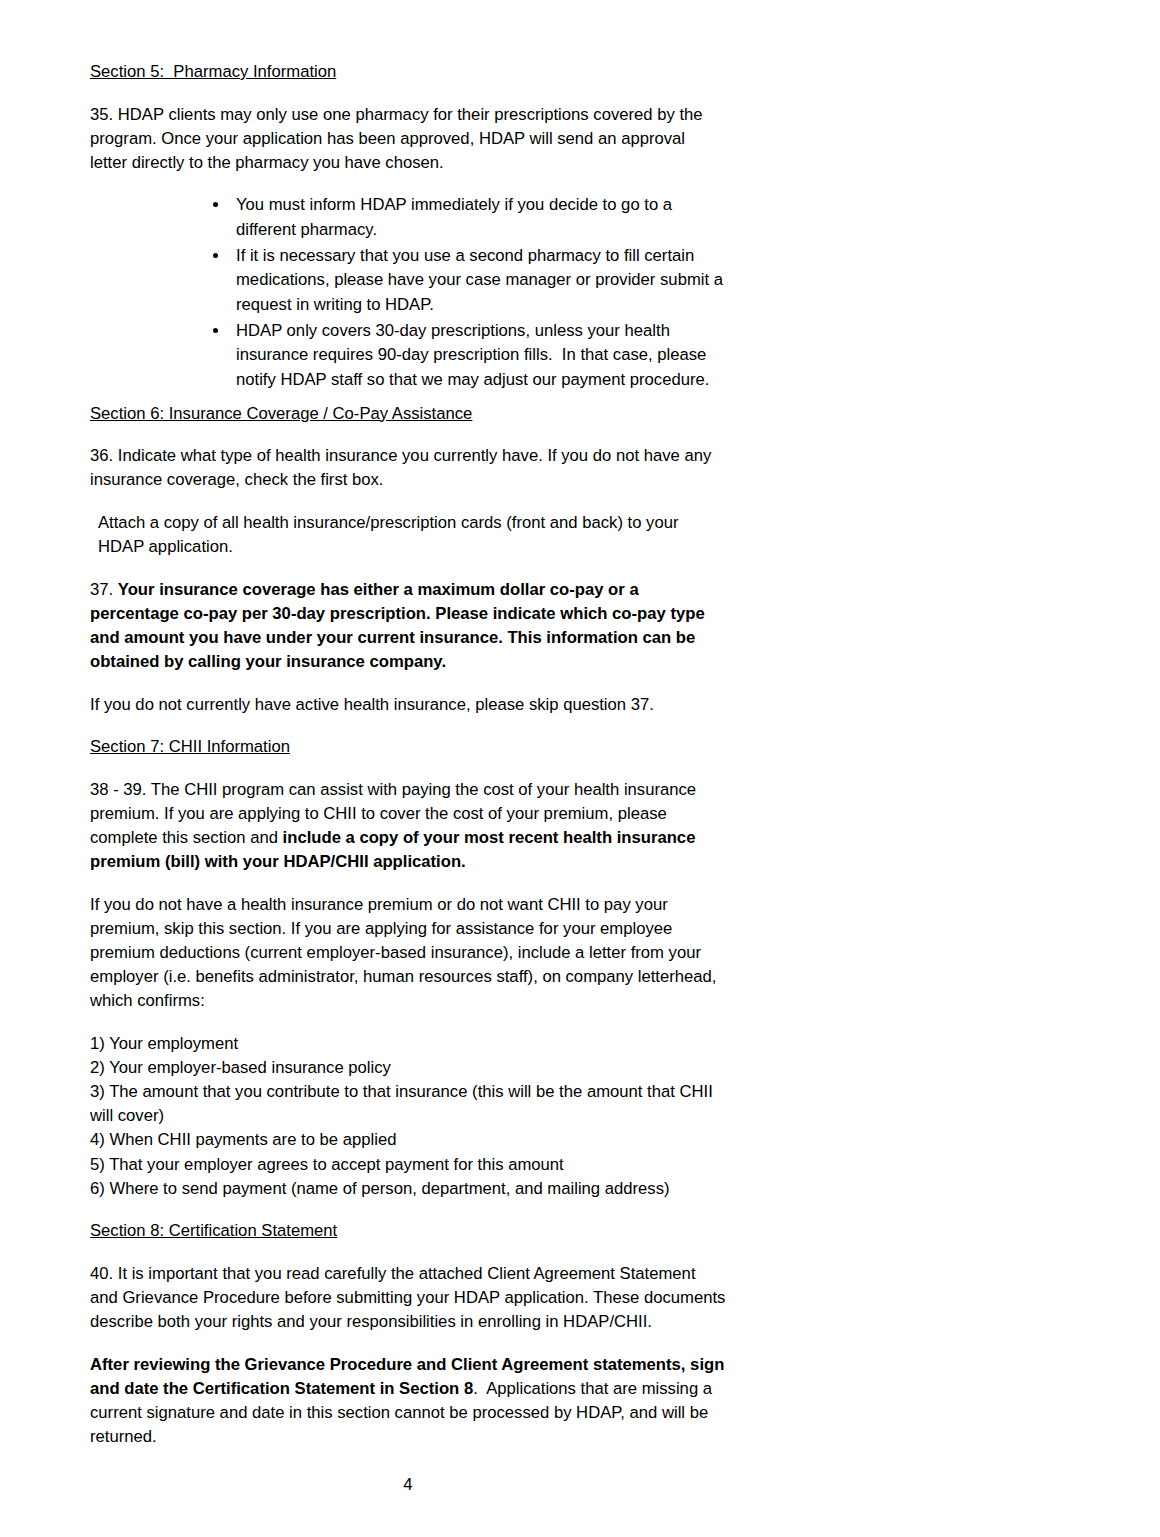Section 5: Pharmacy Information
35. HDAP clients may only use one pharmacy for their prescriptions covered by the program. Once your application has been approved, HDAP will send an approval letter directly to the pharmacy you have chosen.
You must inform HDAP immediately if you decide to go to a different pharmacy.
If it is necessary that you use a second pharmacy to fill certain medications, please have your case manager or provider submit a request in writing to HDAP.
HDAP only covers 30-day prescriptions, unless your health insurance requires 90-day prescription fills. In that case, please notify HDAP staff so that we may adjust our payment procedure.
Section 6: Insurance Coverage / Co-Pay Assistance
36. Indicate what type of health insurance you currently have. If you do not have any insurance coverage, check the first box.
Attach a copy of all health insurance/prescription cards (front and back) to your HDAP application.
37. Your insurance coverage has either a maximum dollar co-pay or a percentage co-pay per 30-day prescription. Please indicate which co-pay type and amount you have under your current insurance. This information can be obtained by calling your insurance company.
If you do not currently have active health insurance, please skip question 37.
Section 7: CHII Information
38 - 39. The CHII program can assist with paying the cost of your health insurance premium. If you are applying to CHII to cover the cost of your premium, please complete this section and include a copy of your most recent health insurance premium (bill) with your HDAP/CHII application.
If you do not have a health insurance premium or do not want CHII to pay your premium, skip this section. If you are applying for assistance for your employee premium deductions (current employer-based insurance), include a letter from your employer (i.e. benefits administrator, human resources staff), on company letterhead, which confirms:
1) Your employment
2) Your employer-based insurance policy
3) The amount that you contribute to that insurance (this will be the amount that CHII will cover)
4) When CHII payments are to be applied
5) That your employer agrees to accept payment for this amount
6) Where to send payment (name of person, department, and mailing address)
Section 8: Certification Statement
40. It is important that you read carefully the attached Client Agreement Statement and Grievance Procedure before submitting your HDAP application. These documents describe both your rights and your responsibilities in enrolling in HDAP/CHII.
After reviewing the Grievance Procedure and Client Agreement statements, sign and date the Certification Statement in Section 8. Applications that are missing a current signature and date in this section cannot be processed by HDAP, and will be returned.
4